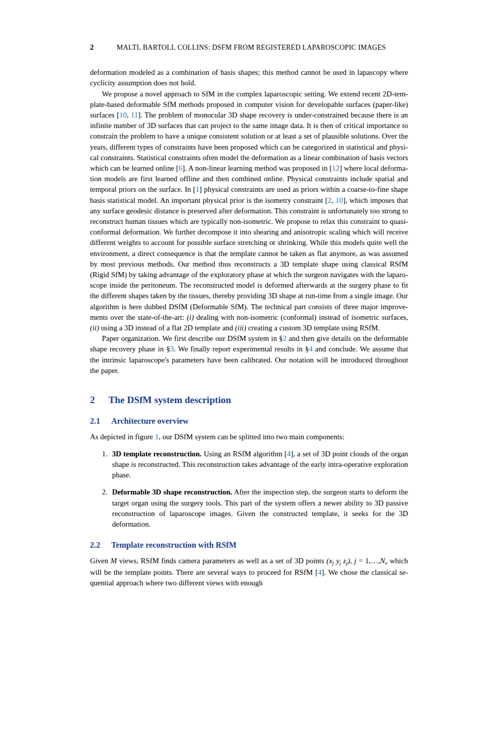2 MALTI, BARTOLI, COLLINS: DSFM FROM REGISTERED LAPAROSCOPIC IMAGES
deformation modeled as a combination of basis shapes; this method cannot be used in lapascopy where cyclicity assumption does not hold.
We propose a novel approach to SfM in the complex laparoscopic setting. We extend recent 2D-template-based deformable SfM methods proposed in computer vision for developable surfaces (paper-like) surfaces [10, 11]. The problem of monocular 3D shape recovery is under-constrained because there is an infinite number of 3D surfaces that can project to the same image data. It is then of critical importance to constrain the problem to have a unique consistent solution or at least a set of plausible solutions. Over the years, different types of constraints have been proposed which can be categorized in statistical and physical constraints. Statistical constraints often model the deformation as a linear combination of basis vectors which can be learned online [6]. A non-linear learning method was proposed in [12] where local deformation models are first learned offline and then combined online. Physical constraints include spatial and temporal priors on the surface. In [1] physical constraints are used as priors within a coarse-to-fine shape basis statistical model. An important physical prior is the isometry constraint [2, 10], which imposes that any surface geodesic distance is preserved after deformation. This constraint is unfortunately too strong to reconstruct human tissues which are typically non-isometric. We propose to relax this constraint to quasi-conformal deformation. We further decompose it into shearing and anisotropic scaling which will receive different weights to account for possible surface stretching or shrinking. While this models quite well the environment, a direct consequence is that the template cannot be taken as flat anymore, as was assumed by most previous methods. Our method thus reconstructs a 3D template shape using classical RSfM (Rigid SfM) by taking advantage of the exploratory phase at which the surgeon navigates with the laparoscope inside the peritoneum. The reconstructed model is deformed afterwards at the surgery phase to fit the different shapes taken by the tissues, thereby providing 3D shape at run-time from a single image. Our algorithm is here dubbed DSfM (Deformable SfM). The technical part consists of three major improvements over the state-of-the-art: (i) dealing with non-isometric (conformal) instead of isometric surfaces, (ii) using a 3D instead of a flat 2D template and (iii) creating a custom 3D template using RSfM.
Paper organization. We first describe our DSfM system in §2 and then give details on the deformable shape recovery phase in §3. We finally report experimental results in §4 and conclude. We assume that the intrinsic laparoscope's parameters have been calibrated. Our notation will be introduced throughout the paper.
2 The DSfM system description
2.1 Architecture overview
As depicted in figure 1, our DSfM system can be splitted into two main components:
3D template reconstruction. Using an RSfM algorithm [4], a set of 3D point clouds of the organ shape is reconstructed. This reconstruction takes advantage of the early intra-operative exploration phase.
Deformable 3D shape reconstruction. After the inspection step, the surgeon starts to deform the target organ using the surgery tools. This part of the system offers a newer ability to 3D passive reconstruction of laparoscope images. Given the constructed template, it seeks for the 3D deformation.
2.2 Template reconstruction with RSfM
Given M views, RSfM finds camera parameters as well as a set of 3D points (xj yj zj), j = 1,…,Nv which will be the template points. There are several ways to proceed for RSfM [4]. We chose the classical sequential approach where two different views with enough